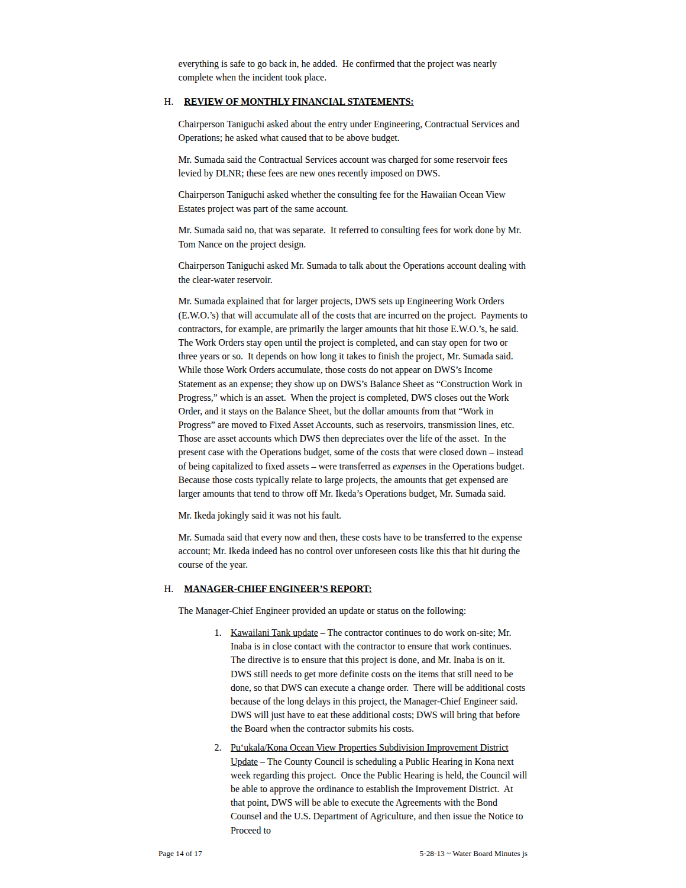everything is safe to go back in, he added. He confirmed that the project was nearly complete when the incident took place.
H. REVIEW OF MONTHLY FINANCIAL STATEMENTS:
Chairperson Taniguchi asked about the entry under Engineering, Contractual Services and Operations; he asked what caused that to be above budget.
Mr. Sumada said the Contractual Services account was charged for some reservoir fees levied by DLNR; these fees are new ones recently imposed on DWS.
Chairperson Taniguchi asked whether the consulting fee for the Hawaiian Ocean View Estates project was part of the same account.
Mr. Sumada said no, that was separate. It referred to consulting fees for work done by Mr. Tom Nance on the project design.
Chairperson Taniguchi asked Mr. Sumada to talk about the Operations account dealing with the clear-water reservoir.
Mr. Sumada explained that for larger projects, DWS sets up Engineering Work Orders (E.W.O.’s) that will accumulate all of the costs that are incurred on the project. Payments to contractors, for example, are primarily the larger amounts that hit those E.W.O.’s, he said. The Work Orders stay open until the project is completed, and can stay open for two or three years or so. It depends on how long it takes to finish the project, Mr. Sumada said. While those Work Orders accumulate, those costs do not appear on DWS’s Income Statement as an expense; they show up on DWS’s Balance Sheet as “Construction Work in Progress,” which is an asset. When the project is completed, DWS closes out the Work Order, and it stays on the Balance Sheet, but the dollar amounts from that “Work in Progress” are moved to Fixed Asset Accounts, such as reservoirs, transmission lines, etc. Those are asset accounts which DWS then depreciates over the life of the asset. In the present case with the Operations budget, some of the costs that were closed down – instead of being capitalized to fixed assets – were transferred as expenses in the Operations budget. Because those costs typically relate to large projects, the amounts that get expensed are larger amounts that tend to throw off Mr. Ikeda’s Operations budget, Mr. Sumada said.
Mr. Ikeda jokingly said it was not his fault.
Mr. Sumada said that every now and then, these costs have to be transferred to the expense account; Mr. Ikeda indeed has no control over unforeseen costs like this that hit during the course of the year.
H. MANAGER-CHIEF ENGINEER’S REPORT:
The Manager-Chief Engineer provided an update or status on the following:
Kawailani Tank update – The contractor continues to do work on-site; Mr. Inaba is in close contact with the contractor to ensure that work continues. The directive is to ensure that this project is done, and Mr. Inaba is on it. DWS still needs to get more definite costs on the items that still need to be done, so that DWS can execute a change order. There will be additional costs because of the long delays in this project, the Manager-Chief Engineer said. DWS will just have to eat these additional costs; DWS will bring that before the Board when the contractor submits his costs.
Pu‘ukala/Kona Ocean View Properties Subdivision Improvement District Update – The County Council is scheduling a Public Hearing in Kona next week regarding this project. Once the Public Hearing is held, the Council will be able to approve the ordinance to establish the Improvement District. At that point, DWS will be able to execute the Agreements with the Bond Counsel and the U.S. Department of Agriculture, and then issue the Notice to Proceed to
Page 14 of 17 5-28-13 ~ Water Board Minutes js